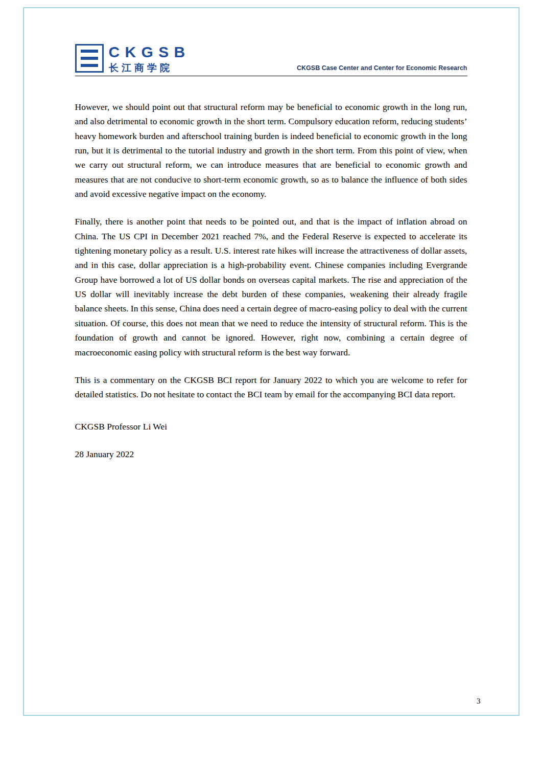C K G S B
长江商学院
CKGSB Case Center and Center for Economic Research
However, we should point out that structural reform may be beneficial to economic growth in the long run, and also detrimental to economic growth in the short term. Compulsory education reform, reducing students’ heavy homework burden and afterschool training burden is indeed beneficial to economic growth in the long run, but it is detrimental to the tutorial industry and growth in the short term. From this point of view, when we carry out structural reform, we can introduce measures that are beneficial to economic growth and measures that are not conducive to short-term economic growth, so as to balance the influence of both sides and avoid excessive negative impact on the economy.
Finally, there is another point that needs to be pointed out, and that is the impact of inflation abroad on China. The US CPI in December 2021 reached 7%, and the Federal Reserve is expected to accelerate its tightening monetary policy as a result. U.S. interest rate hikes will increase the attractiveness of dollar assets, and in this case, dollar appreciation is a high-probability event. Chinese companies including Evergrande Group have borrowed a lot of US dollar bonds on overseas capital markets. The rise and appreciation of the US dollar will inevitably increase the debt burden of these companies, weakening their already fragile balance sheets. In this sense, China does need a certain degree of macro-easing policy to deal with the current situation. Of course, this does not mean that we need to reduce the intensity of structural reform. This is the foundation of growth and cannot be ignored. However, right now, combining a certain degree of macroeconomic easing policy with structural reform is the best way forward.
This is a commentary on the CKGSB BCI report for January 2022 to which you are welcome to refer for detailed statistics. Do not hesitate to contact the BCI team by email for the accompanying BCI data report.
CKGSB Professor Li Wei
28 January 2022
3